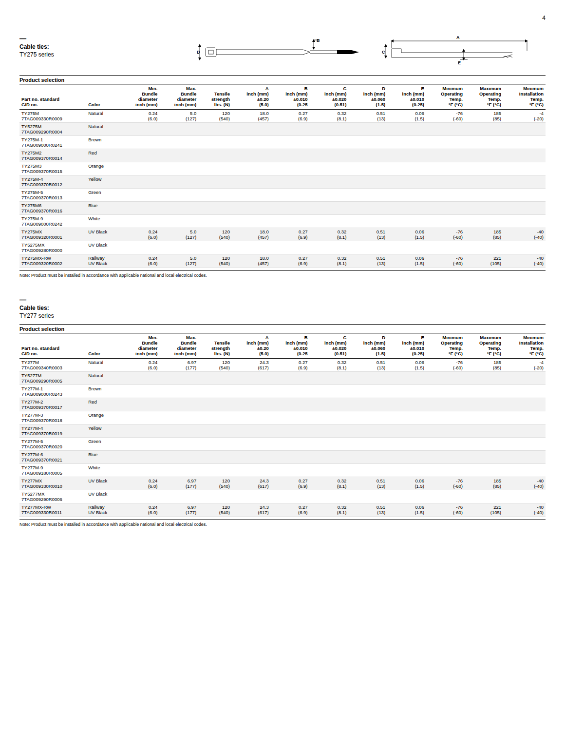4
—
Cable ties:
TY275 series
D B C E A
Product selection
| Part no. standard GID no. | Color | Min. Bundle diameter inch (mm) | Max. Bundle diameter inch (mm) | Tensile strength lbs. (N) | A inch (mm) ±0.20 (5.0) | B inch (mm) ±0.010 (0.25 | C inch (mm) ±0.020 (0.51) | D inch (mm) ±0.060 (1.5) | E inch (mm) ±0.010 (0.25) | Minimum Operating Temp. °F (°C) | Maximum Operating Temp. °F (°C) | Minimum Installation Temp. °F (°C) |
| --- | --- | --- | --- | --- | --- | --- | --- | --- | --- | --- | --- | --- |
| TY275M 7TAG009330R0009 | Natural | 0.24 (6.0) | 5.0 (127) | 120 (540) | 18.0 (457) | 0.27 (6.9) | 0.32 (8.1) | 0.51 (13) | 0.06 (1.5) | -76 (-60) | 185 (85) | -4 (-20) |
| TY5275M 7TAG009290R0004 | Natural | | | | | | | | | | | |
| TY275M-1 7TAG009000R0241 | Brown | | | | | | | | | | | |
| TY275M2 7TAG009370R0014 | Red | | | | | | | | | | | |
| TY275M3 7TAG009370R0015 | Orange | | | | | | | | | | | |
| TY275M-4 7TAG009370R0012 | Yellow | | | | | | | | | | | |
| TY275M-5 7TAG009370R0013 | Green | | | | | | | | | | | |
| TY275M6 7TAG009370R0016 | Blue | | | | | | | | | | | |
| TY275M-9 7TAG009000R0242 | White | | | | | | | | | | | |
| TY275MX 7TAG009320R0001 | UV Black | 0.24 (6.0) | 5.0 (127) | 120 (540) | 18.0 (457) | 0.27 (6.9) | 0.32 (8.1) | 0.51 (13) | 0.06 (1.5) | -76 (-60) | 185 (85) | -40 (-40) |
| TY5275MX 7TAG009280R0000 | UV Black | | | | | | | | | | | |
| TY275MX-RW 7TAG009320R0002 | Railway UV Black | 0.24 (6.0) | 5.0 (127) | 120 (540) | 18.0 (457) | 0.27 (6.9) | 0.32 (8.1) | 0.51 (13) | 0.06 (1.5) | -76 (-60) | 221 (105) | -40 (-40) |
Note: Product must be installed in accordance with applicable national and local electrical codes.
—
Cable ties:
TY277 series
Product selection
| Part no. standard GID no. | Color | Min. Bundle diameter inch (mm) | Max. Bundle diameter inch (mm) | Tensile strength lbs. (N) | A inch (mm) ±0.20 (5.0) | B inch (mm) ±0.010 (0.25 | C inch (mm) ±0.020 (0.51) | D inch (mm) ±0.060 (1.5) | E inch (mm) ±0.010 (0.25) | Minimum Operating Temp. °F (°C) | Maximum Operating Temp. °F (°C) | Minimum Installation Temp. °F (°C) |
| --- | --- | --- | --- | --- | --- | --- | --- | --- | --- | --- | --- | --- |
| TY277M 7TAG009340R0003 | Natural | 0.24 (6.0) | 6.97 (177) | 120 (540) | 24.3 (617) | 0.27 (6.9) | 0.32 (8.1) | 0.51 (13) | 0.06 (1.5) | -76 (-60) | 185 (85) | -4 (-20) |
| TY5277M 7TAG009290R0005 | Natural | | | | | | | | | | | |
| TY277M-1 7TAG009000R0243 | Brown | | | | | | | | | | | |
| TY277M-2 7TAG009370R0017 | Red | | | | | | | | | | | |
| TY277M-3 7TAG009370R0018 | Orange | | | | | | | | | | | |
| TY277M-4 7TAG009370R0019 | Yellow | | | | | | | | | | | |
| TY277M-5 7TAG009370R0020 | Green | | | | | | | | | | | |
| TY277M-6 7TAG009370R0021 | Blue | | | | | | | | | | | |
| TY277M-9 7TAG009180R0005 | White | | | | | | | | | | | |
| TY277MX 7TAG009330R0010 | UV Black | 0.24 (6.0) | 6.97 (177) | 120 (540) | 24.3 (617) | 0.27 (6.9) | 0.32 (8.1) | 0.51 (13) | 0.06 (1.5) | -76 (-60) | 185 (85) | -40 (-40) |
| TY5277MX 7TAG009290R0006 | UV Black | | | | | | | | | | | |
| TY277MX-RW 7TAG009330R0011 | Railway UV Black | 0.24 (6.0) | 6.97 (177) | 120 (540) | 24.3 (617) | 0.27 (6.9) | 0.32 (8.1) | 0.51 (13) | 0.06 (1.5) | -76 (-60) | 221 (105) | -40 (-40) |
Note: Product must be installed in accordance with applicable national and local electrical codes.